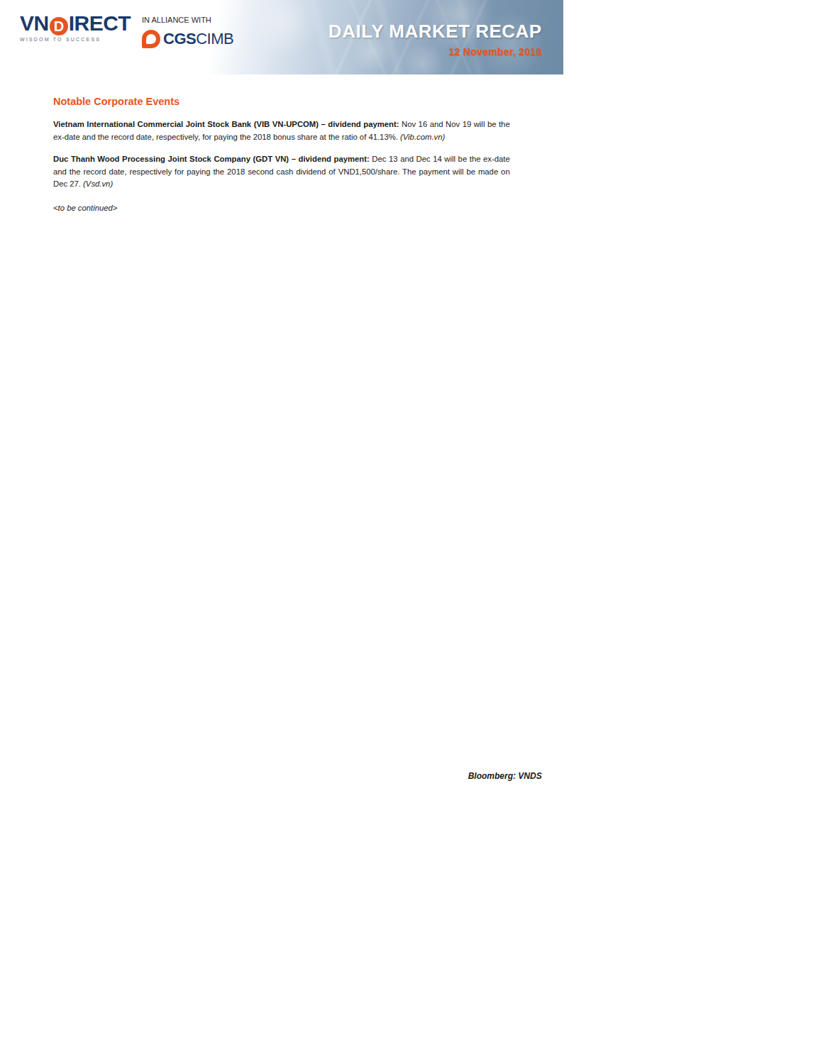VN DIRECT
WISDOM TO SUCCESS
IN ALLIANCE WITH
CGSCIMB
DAILY MARKET RECAP
12 November, 2018
Notable Corporate Events
Vietnam International Commercial Joint Stock Bank (VIB VN-UPCOM) – dividend payment: Nov 16 and Nov 19 will be the ex-date and the record date, respectively, for paying the 2018 bonus share at the ratio of 41.13%. (Vib.com.vn)
Duc Thanh Wood Processing Joint Stock Company (GDT VN) – dividend payment: Dec 13 and Dec 14 will be the ex-date and the record date, respectively for paying the 2018 second cash dividend of VND1,500/share. The payment will be made on Dec 27. (Vsd.vn)
<to be continued>
Bloomberg: VNDS